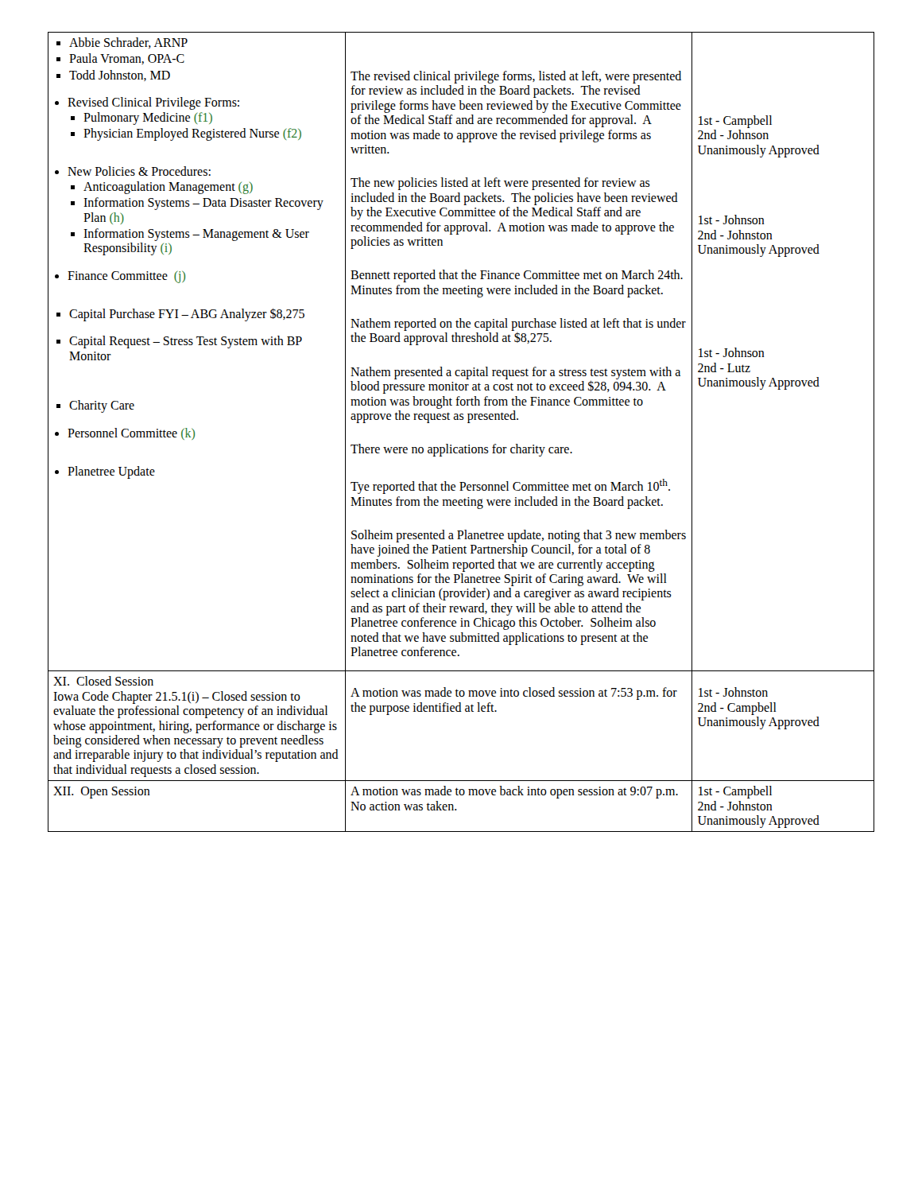| Abbie Schrader, ARNP Paula Vroman, OPA-C Todd Johnston, MD Revised Clinical Privilege Forms: Pulmonary Medicine (f1) Physician Employed Registered Nurse (f2) New Policies & Procedures: Anticoagulation Management (g) Information Systems – Data Disaster Recovery Plan (h) Information Systems – Management & User Responsibility (i) Finance Committee (j) Capital Purchase FYI – ABG Analyzer $8,275 Capital Request – Stress Test System with BP Monitor Charity Care Personnel Committee (k) Planetree Update | The revised clinical privilege forms, listed at left, were presented for review as included in the Board packets. The revised privilege forms have been reviewed by the Executive Committee of the Medical Staff and are recommended for approval. A motion was made to approve the revised privilege forms as written. The new policies listed at left were presented for review as included in the Board packets. The policies have been reviewed by the Executive Committee of the Medical Staff and are recommended for approval. A motion was made to approve the policies as written Bennett reported that the Finance Committee met on March 24th. Minutes from the meeting were included in the Board packet. Nathem reported on the capital purchase listed at left that is under the Board approval threshold at $8,275. Nathem presented a capital request for a stress test system with a blood pressure monitor at a cost not to exceed $28, 094.30. A motion was brought forth from the Finance Committee to approve the request as presented. There were no applications for charity care. Tye reported that the Personnel Committee met on March 10 th . Minutes from the meeting were included in the Board packet. Solheim presented a Planetree update, noting that 3 new members have joined the Patient Partnership Council, for a total of 8 members. Solheim reported that we are currently accepting nominations for the Planetree Spirit of Caring award. We will select a clinician (provider) and a caregiver as award recipients and as part of their reward, they will be able to attend the Planetree conference in Chicago this October. Solheim also noted that we have submitted applications to present at the Planetree conference. | 1st - Campbell 2nd - Johnson Unanimously Approved 1st - Johnson 2nd - Johnston Unanimously Approved 1st - Johnson 2nd - Lutz Unanimously Approved |
| XI. Closed Session Iowa Code Chapter 21.5.1(i) – Closed session to evaluate the professional competency of an individual whose appointment, hiring, performance or discharge is being considered when necessary to prevent needless and irreparable injury to that individual’s reputation and that individual requests a closed session. | A motion was made to move into closed session at 7:53 p.m. for the purpose identified at left. | 1st - Johnston 2nd - Campbell Unanimously Approved |
| XII. Open Session | A motion was made to move back into open session at 9:07 p.m. No action was taken. | 1st - Campbell 2nd - Johnston Unanimously Approved |